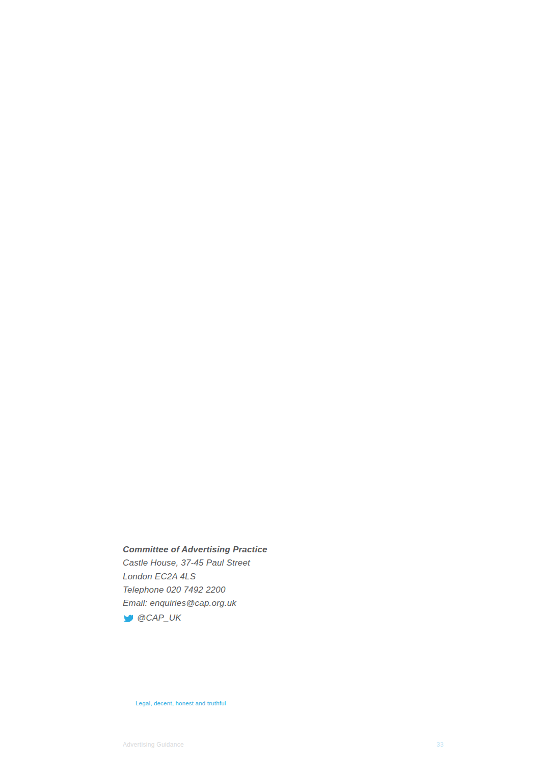Committee of Advertising Practice
Castle House, 37-45 Paul Street
London EC2A 4LS
Telephone 020 7492 2200
Email: enquiries@cap.org.uk
@CAP_UK
Legal, decent, honest and truthful
Advertising Guidance 33